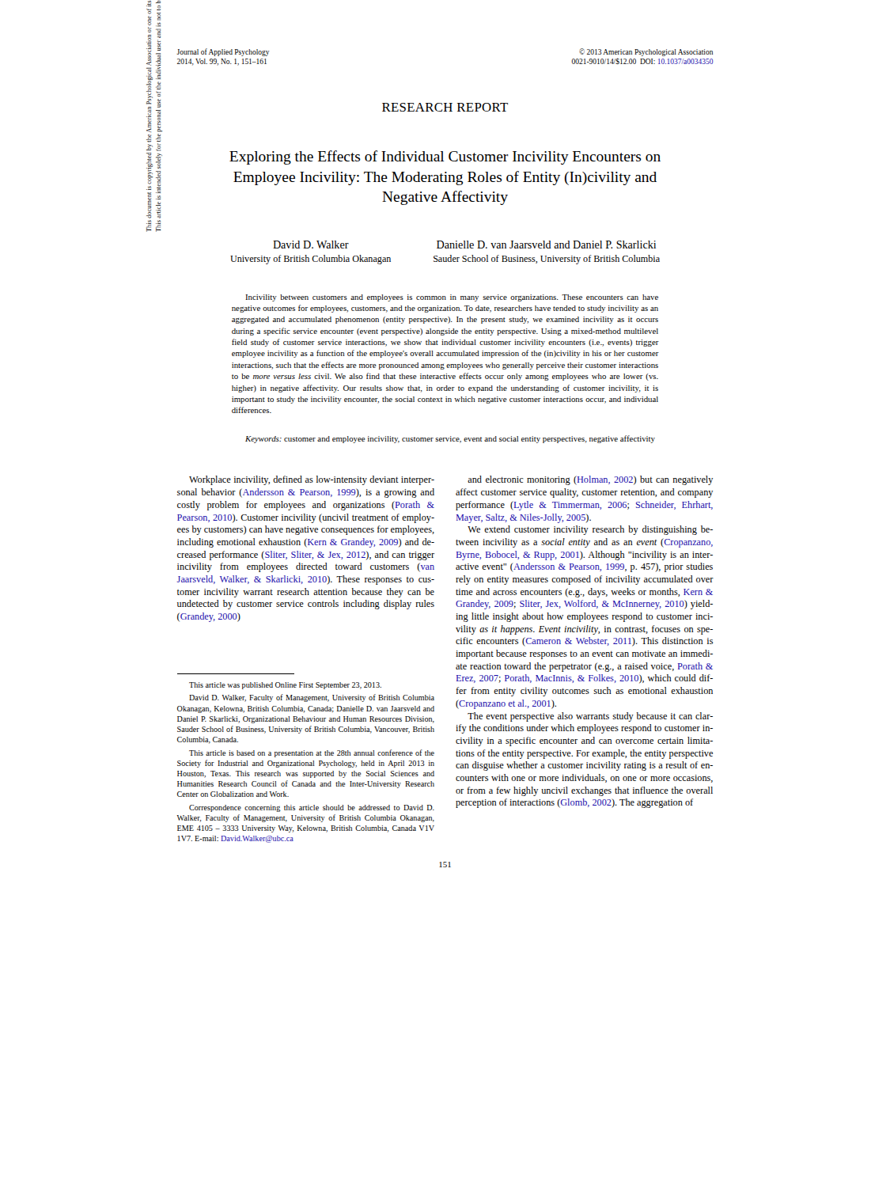Journal of Applied Psychology
2014, Vol. 99, No. 1, 151–161
© 2013 American Psychological Association
0021-9010/14/$12.00 DOI: 10.1037/a0034350
This document is copyrighted by the American Psychological Association or one of its allied publishers. This article is intended solely for the personal use of the individual user and is not to be disseminated broadly.
RESEARCH REPORT
Exploring the Effects of Individual Customer Incivility Encounters on
Employee Incivility: The Moderating Roles of Entity (In)civility and
Negative Affectivity
David D. Walker
University of British Columbia Okanagan
Danielle D. van Jaarsveld and Daniel P. Skarlicki
Sauder School of Business, University of British Columbia
Incivility between customers and employees is common in many service organizations. These encounters can have negative outcomes for employees, customers, and the organization. To date, researchers have tended to study incivility as an aggregated and accumulated phenomenon (entity perspective). In the present study, we examined incivility as it occurs during a specific service encounter (event perspective) alongside the entity perspective. Using a mixed-method multilevel field study of customer service interactions, we show that individual customer incivility encounters (i.e., events) trigger employee incivility as a function of the employee's overall accumulated impression of the (in)civility in his or her customer interactions, such that the effects are more pronounced among employees who generally perceive their customer interactions to be more versus less civil. We also find that these interactive effects occur only among employees who are lower (vs. higher) in negative affectivity. Our results show that, in order to expand the understanding of customer incivility, it is important to study the incivility encounter, the social context in which negative customer interactions occur, and individual differences.
Keywords: customer and employee incivility, customer service, event and social entity perspectives, negative affectivity
Workplace incivility, defined as low-intensity deviant interpersonal behavior (Andersson & Pearson, 1999), is a growing and costly problem for employees and organizations (Porath & Pearson, 2010). Customer incivility (uncivil treatment of employees by customers) can have negative consequences for employees, including emotional exhaustion (Kern & Grandey, 2009) and decreased performance (Sliter, Sliter, & Jex, 2012), and can trigger incivility from employees directed toward customers (van Jaarsveld, Walker, & Skarlicki, 2010). These responses to customer incivility warrant research attention because they can be undetected by customer service controls including display rules (Grandey, 2000)
This article was published Online First September 23, 2013.
David D. Walker, Faculty of Management, University of British Columbia Okanagan, Kelowna, British Columbia, Canada; Danielle D. van Jaarsveld and Daniel P. Skarlicki, Organizational Behaviour and Human Resources Division, Sauder School of Business, University of British Columbia, Vancouver, British Columbia, Canada.
This article is based on a presentation at the 28th annual conference of the Society for Industrial and Organizational Psychology, held in April 2013 in Houston, Texas. This research was supported by the Social Sciences and Humanities Research Council of Canada and the Inter-University Research Center on Globalization and Work.
Correspondence concerning this article should be addressed to David D. Walker, Faculty of Management, University of British Columbia Okanagan, EME 4105 – 3333 University Way, Kelowna, British Columbia, Canada V1V 1V7. E-mail: David.Walker@ubc.ca
and electronic monitoring (Holman, 2002) but can negatively affect customer service quality, customer retention, and company performance (Lytle & Timmerman, 2006; Schneider, Ehrhart, Mayer, Saltz, & Niles-Jolly, 2005).
We extend customer incivility research by distinguishing between incivility as a social entity and as an event (Cropanzano, Byrne, Bobocel, & Rupp, 2001). Although "incivility is an interactive event" (Andersson & Pearson, 1999, p. 457), prior studies rely on entity measures composed of incivility accumulated over time and across encounters (e.g., days, weeks or months, Kern & Grandey, 2009; Sliter, Jex, Wolford, & McInnerney, 2010) yielding little insight about how employees respond to customer incivility as it happens. Event incivility, in contrast, focuses on specific encounters (Cameron & Webster, 2011). This distinction is important because responses to an event can motivate an immediate reaction toward the perpetrator (e.g., a raised voice, Porath & Erez, 2007; Porath, MacInnis, & Folkes, 2010), which could differ from entity civility outcomes such as emotional exhaustion (Cropanzano et al., 2001).
The event perspective also warrants study because it can clarify the conditions under which employees respond to customer incivility in a specific encounter and can overcome certain limitations of the entity perspective. For example, the entity perspective can disguise whether a customer incivility rating is a result of encounters with one or more individuals, on one or more occasions, or from a few highly uncivil exchanges that influence the overall perception of interactions (Glomb, 2002). The aggregation of
151